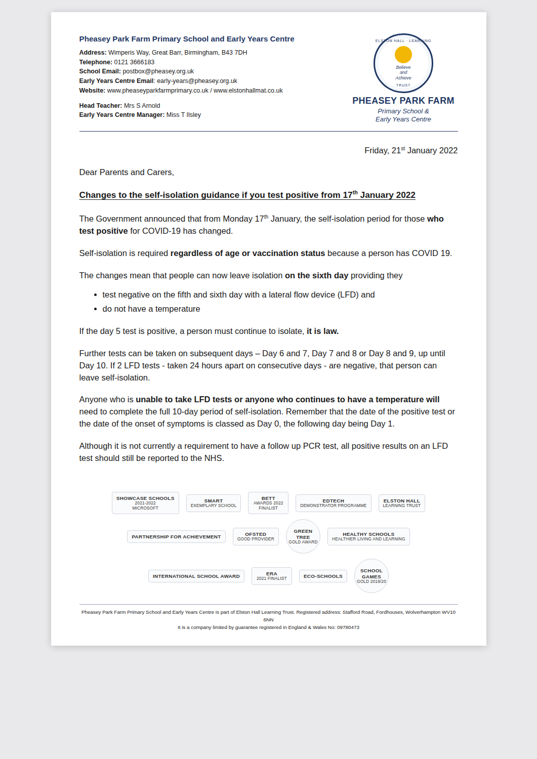Pheasey Park Farm Primary School and Early Years Centre
Address: Wimperis Way, Great Barr, Birmingham, B43 7DH
Telephone: 0121 3666183
School Email: postbox@pheasey.org.uk
Early Years Centre Email: early-years@pheasey.org.uk
Website: www.pheaseyparkfarmprimary.co.uk / www.elstonhallmat.co.uk
Head Teacher: Mrs S Arnold
Early Years Centre Manager: Miss T Ilsley
Elston Hall · Learning
Believe
and
Achieve Trust
PHEASEY PARK FARM
Primary School &
Early Years Centre
Friday, 21st January 2022
Dear Parents and Carers,
Changes to the self-isolation guidance if you test positive from 17th January 2022
The Government announced that from Monday 17th January, the self-isolation period for those who test positive for COVID-19 has changed.
Self-isolation is required regardless of age or vaccination status because a person has COVID 19.
The changes mean that people can now leave isolation on the sixth day providing they
test negative on the fifth and sixth day with a lateral flow device (LFD) and
do not have a temperature
If the day 5 test is positive, a person must continue to isolate, it is law.
Further tests can be taken on subsequent days – Day 6 and 7, Day 7 and 8 or Day 8 and 9, up until Day 10. If 2 LFD tests - taken 24 hours apart on consecutive days - are negative, that person can leave self-isolation.
Anyone who is unable to take LFD tests or anyone who continues to have a temperature will need to complete the full 10-day period of self-isolation. Remember that the date of the positive test or the date of the onset of symptoms is classed as Day 0, the following day being Day 1.
Although it is not currently a requirement to have a follow up PCR test, all positive results on an LFD test should still be reported to the NHS.
Showcase Schools2021-2022
Microsoft
Smart Exemplary School
bett Awards 2022
Finalist
EdTech Demonstrator Programme
Elston Hall Learning Trust
Partnership for Achievement
Ofsted Good Provider
Green Tree Gold Award
Healthy Schools Healthier living and learning
International School Award
era2021 Finalist
Eco-Schools
School Games Gold 2019/20
Pheasey Park Farm Primary School and Early Years Centre is part of Elston Hall Learning Trust. Registered address: Stafford Road, Fordhouses, Wolverhampton WV10 6NN
It is a company limited by guarantee registered in England & Wales No: 09780473